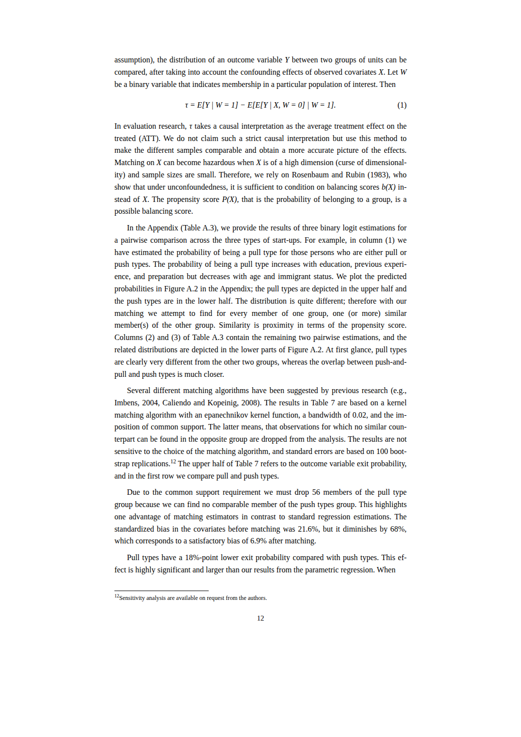assumption), the distribution of an outcome variable Y between two groups of units can be compared, after taking into account the confounding effects of observed covariates X. Let W be a binary variable that indicates membership in a particular population of interest. Then
τ = E[Y | W = 1] − E[E[Y | X, W = 0] | W = 1]. (1)
In evaluation research, τ takes a causal interpretation as the average treatment effect on the treated (ATT). We do not claim such a strict causal interpretation but use this method to make the different samples comparable and obtain a more accurate picture of the effects. Matching on X can become hazardous when X is of a high dimension (curse of dimensionality) and sample sizes are small. Therefore, we rely on Rosenbaum and Rubin (1983), who show that under unconfoundedness, it is sufficient to condition on balancing scores b(X) instead of X. The propensity score P(X), that is the probability of belonging to a group, is a possible balancing score.
In the Appendix (Table A.3), we provide the results of three binary logit estimations for a pairwise comparison across the three types of start-ups. For example, in column (1) we have estimated the probability of being a pull type for those persons who are either pull or push types. The probability of being a pull type increases with education, previous experience, and preparation but decreases with age and immigrant status. We plot the predicted probabilities in Figure A.2 in the Appendix; the pull types are depicted in the upper half and the push types are in the lower half. The distribution is quite different; therefore with our matching we attempt to find for every member of one group, one (or more) similar member(s) of the other group. Similarity is proximity in terms of the propensity score. Columns (2) and (3) of Table A.3 contain the remaining two pairwise estimations, and the related distributions are depicted in the lower parts of Figure A.2. At first glance, pull types are clearly very different from the other two groups, whereas the overlap between push-and-pull and push types is much closer.
Several different matching algorithms have been suggested by previous research (e.g., Imbens, 2004, Caliendo and Kopeinig, 2008). The results in Table 7 are based on a kernel matching algorithm with an epanechnikov kernel function, a bandwidth of 0.02, and the imposition of common support. The latter means, that observations for which no similar counterpart can be found in the opposite group are dropped from the analysis. The results are not sensitive to the choice of the matching algorithm, and standard errors are based on 100 bootstrap replications.12 The upper half of Table 7 refers to the outcome variable exit probability, and in the first row we compare pull and push types.
Due to the common support requirement we must drop 56 members of the pull type group because we can find no comparable member of the push types group. This highlights one advantage of matching estimators in contrast to standard regression estimations. The standardized bias in the covariates before matching was 21.6%, but it diminishes by 68%, which corresponds to a satisfactory bias of 6.9% after matching.
Pull types have a 18%-point lower exit probability compared with push types. This effect is highly significant and larger than our results from the parametric regression. When
12Sensitivity analysis are available on request from the authors.
12